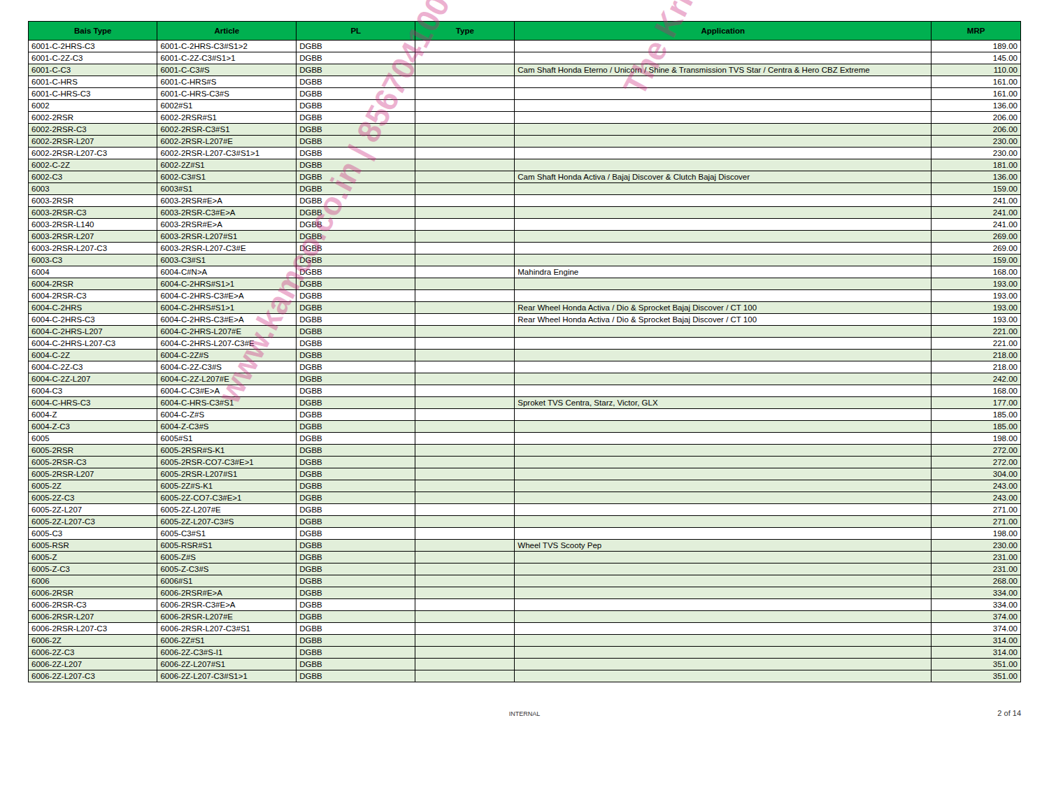The Krishna American Oil Co.
www.kamco.co.in | 8567041000
| Bais Type | Article | PL | Type | Application | MRP |
| --- | --- | --- | --- | --- | --- |
| 6001-C-2HRS-C3 | 6001-C-2HRS-C3#S1>2 | DGBB | | | 189.00 |
| 6001-C-2Z-C3 | 6001-C-2Z-C3#S1>1 | DGBB | | | 145.00 |
| 6001-C-C3 | 6001-C-C3#S | DGBB | | Cam Shaft Honda Eterno / Unicorn / Shine & Transmission TVS Star / Centra & Hero CBZ Extreme | 110.00 |
| 6001-C-HRS | 6001-C-HRS#S | DGBB | | | 161.00 |
| 6001-C-HRS-C3 | 6001-C-HRS-C3#S | DGBB | | | 161.00 |
| 6002 | 6002#S1 | DGBB | | | 136.00 |
| 6002-2RSR | 6002-2RSR#S1 | DGBB | | | 206.00 |
| 6002-2RSR-C3 | 6002-2RSR-C3#S1 | DGBB | | | 206.00 |
| 6002-2RSR-L207 | 6002-2RSR-L207#E | DGBB | | | 230.00 |
| 6002-2RSR-L207-C3 | 6002-2RSR-L207-C3#S1>1 | DGBB | | | 230.00 |
| 6002-C-2Z | 6002-2Z#S1 | DGBB | | | 181.00 |
| 6002-C3 | 6002-C3#S1 | DGBB | | Cam Shaft Honda Activa / Bajaj Discover & Clutch Bajaj Discover | 136.00 |
| 6003 | 6003#S1 | DGBB | | | 159.00 |
| 6003-2RSR | 6003-2RSR#E>A | DGBB | | | 241.00 |
| 6003-2RSR-C3 | 6003-2RSR-C3#E>A | DGBB | | | 241.00 |
| 6003-2RSR-L140 | 6003-2RSR#E>A | DGBB | | | 241.00 |
| 6003-2RSR-L207 | 6003-2RSR-L207#S1 | DGBB | | | 269.00 |
| 6003-2RSR-L207-C3 | 6003-2RSR-L207-C3#E | DGBB | | | 269.00 |
| 6003-C3 | 6003-C3#S1 | DGBB | | | 159.00 |
| 6004 | 6004-C#N>A | DGBB | | Mahindra Engine | 168.00 |
| 6004-2RSR | 6004-C-2HRS#S1>1 | DGBB | | | 193.00 |
| 6004-2RSR-C3 | 6004-C-2HRS-C3#E>A | DGBB | | | 193.00 |
| 6004-C-2HRS | 6004-C-2HRS#S1>1 | DGBB | | Rear Wheel Honda Activa / Dio & Sprocket Bajaj Discover / CT 100 | 193.00 |
| 6004-C-2HRS-C3 | 6004-C-2HRS-C3#E>A | DGBB | | Rear Wheel Honda Activa / Dio & Sprocket Bajaj Discover / CT 100 | 193.00 |
| 6004-C-2HRS-L207 | 6004-C-2HRS-L207#E | DGBB | | | 221.00 |
| 6004-C-2HRS-L207-C3 | 6004-C-2HRS-L207-C3#E | DGBB | | | 221.00 |
| 6004-C-2Z | 6004-C-2Z#S | DGBB | | | 218.00 |
| 6004-C-2Z-C3 | 6004-C-2Z-C3#S | DGBB | | | 218.00 |
| 6004-C-2Z-L207 | 6004-C-2Z-L207#E | DGBB | | | 242.00 |
| 6004-C3 | 6004-C-C3#E>A | DGBB | | | 168.00 |
| 6004-C-HRS-C3 | 6004-C-HRS-C3#S1 | DGBB | | Sproket TVS Centra, Starz, Victor, GLX | 177.00 |
| 6004-Z | 6004-C-Z#S | DGBB | | | 185.00 |
| 6004-Z-C3 | 6004-Z-C3#S | DGBB | | | 185.00 |
| 6005 | 6005#S1 | DGBB | | | 198.00 |
| 6005-2RSR | 6005-2RSR#S-K1 | DGBB | | | 272.00 |
| 6005-2RSR-C3 | 6005-2RSR-CO7-C3#E>1 | DGBB | | | 272.00 |
| 6005-2RSR-L207 | 6005-2RSR-L207#S1 | DGBB | | | 304.00 |
| 6005-2Z | 6005-2Z#S-K1 | DGBB | | | 243.00 |
| 6005-2Z-C3 | 6005-2Z-CO7-C3#E>1 | DGBB | | | 243.00 |
| 6005-2Z-L207 | 6005-2Z-L207#E | DGBB | | | 271.00 |
| 6005-2Z-L207-C3 | 6005-2Z-L207-C3#S | DGBB | | | 271.00 |
| 6005-C3 | 6005-C3#S1 | DGBB | | | 198.00 |
| 6005-RSR | 6005-RSR#S1 | DGBB | | Wheel TVS Scooty Pep | 230.00 |
| 6005-Z | 6005-Z#S | DGBB | | | 231.00 |
| 6005-Z-C3 | 6005-Z-C3#S | DGBB | | | 231.00 |
| 6006 | 6006#S1 | DGBB | | | 268.00 |
| 6006-2RSR | 6006-2RSR#E>A | DGBB | | | 334.00 |
| 6006-2RSR-C3 | 6006-2RSR-C3#E>A | DGBB | | | 334.00 |
| 6006-2RSR-L207 | 6006-2RSR-L207#E | DGBB | | | 374.00 |
| 6006-2RSR-L207-C3 | 6006-2RSR-L207-C3#S1 | DGBB | | | 374.00 |
| 6006-2Z | 6006-2Z#S1 | DGBB | | | 314.00 |
| 6006-2Z-C3 | 6006-2Z-C3#S-I1 | DGBB | | | 314.00 |
| 6006-2Z-L207 | 6006-2Z-L207#S1 | DGBB | | | 351.00 |
| 6006-2Z-L207-C3 | 6006-2Z-L207-C3#S1>1 | DGBB | | | 351.00 |
INTERNAL 2 of 14